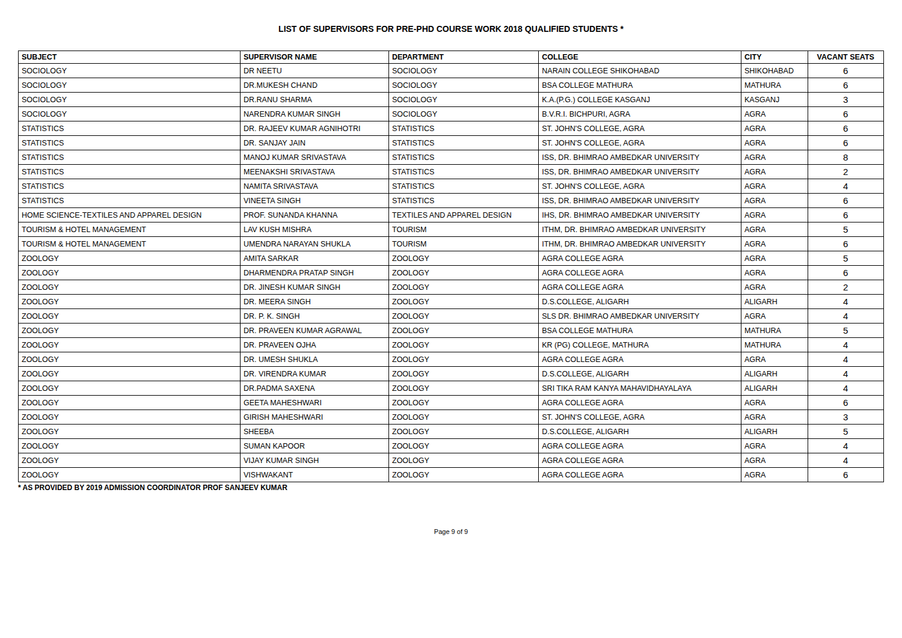LIST OF SUPERVISORS FOR PRE-PHD COURSE WORK 2018 QUALIFIED STUDENTS *
| SUBJECT | SUPERVISOR NAME | DEPARTMENT | COLLEGE | CITY | VACANT SEATS |
| --- | --- | --- | --- | --- | --- |
| SOCIOLOGY | DR NEETU | SOCIOLOGY | NARAIN COLLEGE SHIKOHABAD | SHIKOHABAD | 6 |
| SOCIOLOGY | DR.MUKESH CHAND | SOCIOLOGY | BSA COLLEGE MATHURA | MATHURA | 6 |
| SOCIOLOGY | DR.RANU SHARMA | SOCIOLOGY | K.A.(P.G.) COLLEGE KASGANJ | KASGANJ | 3 |
| SOCIOLOGY | NARENDRA KUMAR SINGH | SOCIOLOGY | B.V.R.I. BICHPURI, AGRA | AGRA | 6 |
| STATISTICS | DR. RAJEEV KUMAR AGNIHOTRI | STATISTICS | ST. JOHN'S COLLEGE, AGRA | AGRA | 6 |
| STATISTICS | DR. SANJAY JAIN | STATISTICS | ST. JOHN'S COLLEGE, AGRA | AGRA | 6 |
| STATISTICS | MANOJ KUMAR SRIVASTAVA | STATISTICS | ISS, DR. BHIMRAO AMBEDKAR UNIVERSITY | AGRA | 8 |
| STATISTICS | MEENAKSHI SRIVASTAVA | STATISTICS | ISS, DR. BHIMRAO AMBEDKAR UNIVERSITY | AGRA | 2 |
| STATISTICS | NAMITA SRIVASTAVA | STATISTICS | ST. JOHN'S COLLEGE, AGRA | AGRA | 4 |
| STATISTICS | VINEETA SINGH | STATISTICS | ISS, DR. BHIMRAO AMBEDKAR UNIVERSITY | AGRA | 6 |
| HOME SCIENCE-TEXTILES AND APPAREL DESIGN | PROF. SUNANDA KHANNA | TEXTILES AND APPAREL DESIGN | IHS, DR. BHIMRAO AMBEDKAR UNIVERSITY | AGRA | 6 |
| TOURISM & HOTEL MANAGEMENT | LAV KUSH MISHRA | TOURISM | ITHM, DR. BHIMRAO AMBEDKAR UNIVERSITY | AGRA | 5 |
| TOURISM & HOTEL MANAGEMENT | UMENDRA NARAYAN SHUKLA | TOURISM | ITHM, DR. BHIMRAO AMBEDKAR UNIVERSITY | AGRA | 6 |
| ZOOLOGY | AMITA SARKAR | ZOOLOGY | AGRA COLLEGE AGRA | AGRA | 5 |
| ZOOLOGY | DHARMENDRA PRATAP SINGH | ZOOLOGY | AGRA COLLEGE AGRA | AGRA | 6 |
| ZOOLOGY | DR. JINESH KUMAR SINGH | ZOOLOGY | AGRA COLLEGE AGRA | AGRA | 2 |
| ZOOLOGY | DR. MEERA SINGH | ZOOLOGY | D.S.COLLEGE, ALIGARH | ALIGARH | 4 |
| ZOOLOGY | DR. P. K. SINGH | ZOOLOGY | SLS DR. BHIMRAO AMBEDKAR UNIVERSITY | AGRA | 4 |
| ZOOLOGY | DR. PRAVEEN KUMAR AGRAWAL | ZOOLOGY | BSA COLLEGE MATHURA | MATHURA | 5 |
| ZOOLOGY | DR. PRAVEEN OJHA | ZOOLOGY | KR (PG) COLLEGE, MATHURA | MATHURA | 4 |
| ZOOLOGY | DR. UMESH SHUKLA | ZOOLOGY | AGRA COLLEGE AGRA | AGRA | 4 |
| ZOOLOGY | DR. VIRENDRA KUMAR | ZOOLOGY | D.S.COLLEGE, ALIGARH | ALIGARH | 4 |
| ZOOLOGY | DR.PADMA SAXENA | ZOOLOGY | SRI TIKA RAM KANYA MAHAVIDHAYALAYA | ALIGARH | 4 |
| ZOOLOGY | GEETA MAHESHWARI | ZOOLOGY | AGRA COLLEGE AGRA | AGRA | 6 |
| ZOOLOGY | GIRISH MAHESHWARI | ZOOLOGY | ST. JOHN'S COLLEGE, AGRA | AGRA | 3 |
| ZOOLOGY | SHEEBA | ZOOLOGY | D.S.COLLEGE, ALIGARH | ALIGARH | 5 |
| ZOOLOGY | SUMAN KAPOOR | ZOOLOGY | AGRA COLLEGE AGRA | AGRA | 4 |
| ZOOLOGY | VIJAY KUMAR SINGH | ZOOLOGY | AGRA COLLEGE AGRA | AGRA | 4 |
| ZOOLOGY | VISHWAKANT | ZOOLOGY | AGRA COLLEGE AGRA | AGRA | 6 |
* AS PROVIDED BY 2019 ADMISSION COORDINATOR PROF SANJEEV KUMAR
Page 9 of 9